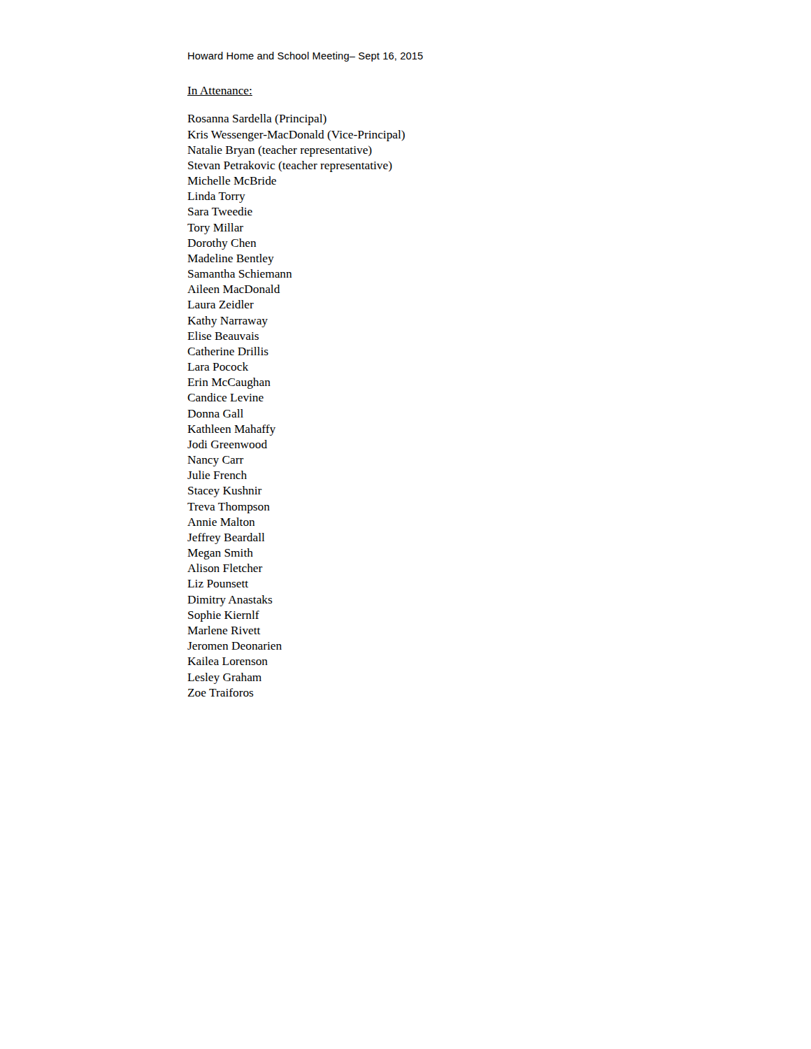Howard Home and School Meeting– Sept 16, 2015
In Attenance:
Rosanna Sardella (Principal)
Kris Wessenger-MacDonald (Vice-Principal)
Natalie Bryan (teacher representative)
Stevan Petrakovic (teacher representative)
Michelle McBride
Linda Torry
Sara Tweedie
Tory Millar
Dorothy Chen
Madeline Bentley
Samantha Schiemann
Aileen MacDonald
Laura Zeidler
Kathy Narraway
Elise Beauvais
Catherine Drillis
Lara Pocock
Erin McCaughan
Candice Levine
Donna Gall
Kathleen Mahaffy
Jodi Greenwood
Nancy Carr
Julie French
Stacey Kushnir
Treva Thompson
Annie Malton
Jeffrey Beardall
Megan Smith
Alison Fletcher
Liz Pounsett
Dimitry Anastaks
Sophie Kiernlf
Marlene Rivett
Jeromen Deonarien
Kailea Lorenson
Lesley Graham
Zoe Traiforos